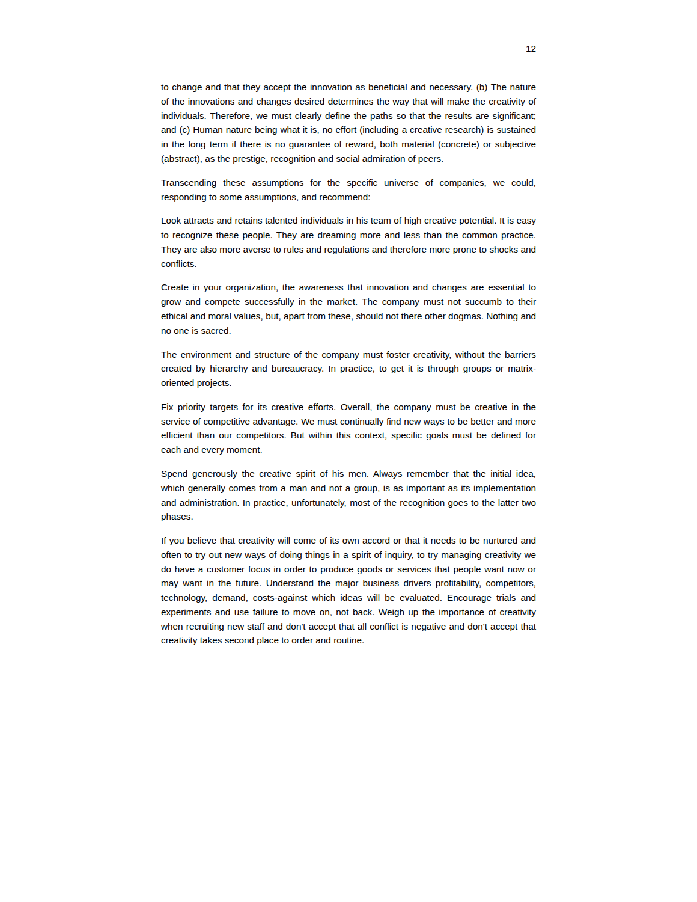12
to change and that they accept the innovation as beneficial and necessary. (b) The nature of the innovations and changes desired determines the way that will make the creativity of individuals. Therefore, we must clearly define the paths so that the results are significant; and (c) Human nature being what it is, no effort (including a creative research) is sustained in the long term if there is no guarantee of reward, both material (concrete) or subjective (abstract), as the prestige, recognition and social admiration of peers.
Transcending these assumptions for the specific universe of companies, we could, responding to some assumptions, and recommend:
Look attracts and retains talented individuals in his team of high creative potential. It is easy to recognize these people. They are dreaming more and less than the common practice. They are also more averse to rules and regulations and therefore more prone to shocks and conflicts.
Create in your organization, the awareness that innovation and changes are essential to grow and compete successfully in the market. The company must not succumb to their ethical and moral values, but, apart from these, should not there other dogmas. Nothing and no one is sacred.
The environment and structure of the company must foster creativity, without the barriers created by hierarchy and bureaucracy. In practice, to get it is through groups or matrix-oriented projects.
Fix priority targets for its creative efforts. Overall, the company must be creative in the service of competitive advantage. We must continually find new ways to be better and more efficient than our competitors. But within this context, specific goals must be defined for each and every moment.
Spend generously the creative spirit of his men. Always remember that the initial idea, which generally comes from a man and not a group, is as important as its implementation and administration. In practice, unfortunately, most of the recognition goes to the latter two phases.
If you believe that creativity will come of its own accord or that it needs to be nurtured and often to try out new ways of doing things in a spirit of inquiry, to try managing creativity we do have a customer focus in order to produce goods or services that people want now or may want in the future. Understand the major business drivers profitability, competitors, technology, demand, costs-against which ideas will be evaluated. Encourage trials and experiments and use failure to move on, not back. Weigh up the importance of creativity when recruiting new staff and don't accept that all conflict is negative and don't accept that creativity takes second place to order and routine.